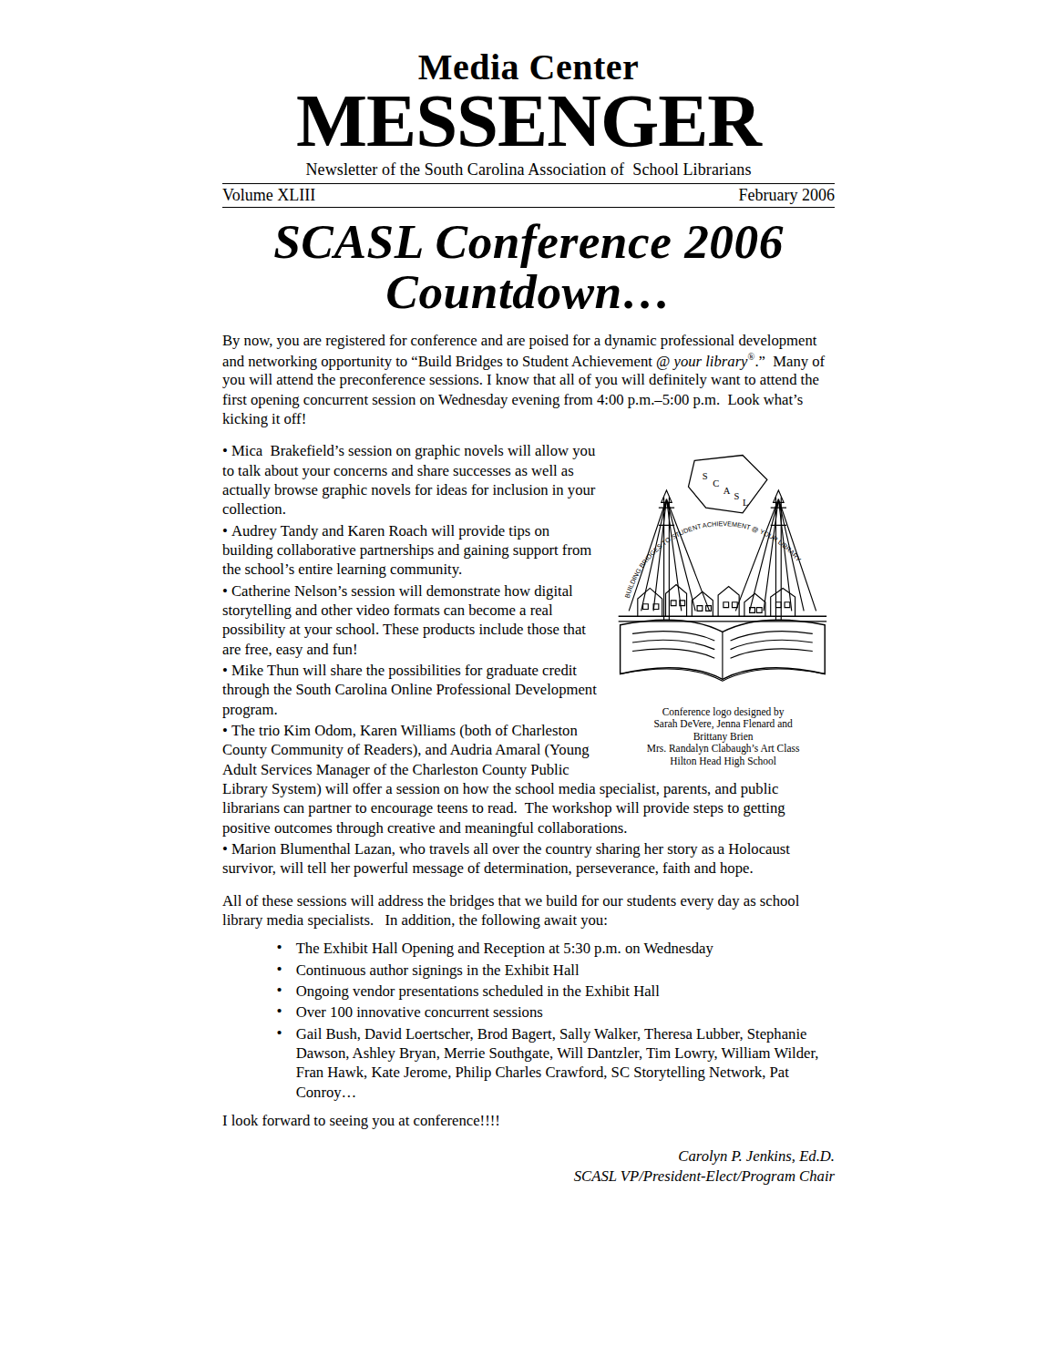Media Center
MESSENGER
Newsletter of the South Carolina Association of School Librarians
Volume XLIII February 2006
SCASL Conference 2006
Countdown…
By now, you are registered for conference and are poised for a dynamic professional development and networking opportunity to “Build Bridges to Student Achievement @ your library®.” Many of you will attend the preconference sessions. I know that all of you will definitely want to attend the first opening concurrent session on Wednesday evening from 4:00 p.m.–5:00 p.m. Look what’s kicking it off!
S C A S L BUILDING BRIDGES TO STUDENT ACHIEVEMENT @ YOUR LIBRARY
Conference logo designed by
Sarah DeVere, Jenna Flenard and
Brittany Brien
Mrs. Randalyn Clabaugh’s Art Class
Hilton Head High School
Mica Brakefield’s session on graphic novels will allow you to talk about your concerns and share successes as well as actually browse graphic novels for ideas for inclusion in your collection.
Audrey Tandy and Karen Roach will provide tips on building collaborative partnerships and gaining support from the school’s entire learning community.
Catherine Nelson’s session will demonstrate how digital storytelling and other video formats can become a real possibility at your school. These products include those that are free, easy and fun!
Mike Thun will share the possibilities for graduate credit through the South Carolina Online Professional Development program.
The trio Kim Odom, Karen Williams (both of Charleston County Community of Readers), and Audria Amaral (Young Adult Services Manager of the Charleston County Public Library System) will offer a session on how the school media specialist, parents, and public librarians can partner to encourage teens to read. The workshop will provide steps to getting positive outcomes through creative and meaningful collaborations.
Marion Blumenthal Lazan, who travels all over the country sharing her story as a Holocaust survivor, will tell her powerful message of determination, perseverance, faith and hope.
All of these sessions will address the bridges that we build for our students every day as school library media specialists. In addition, the following await you:
The Exhibit Hall Opening and Reception at 5:30 p.m. on Wednesday
Continuous author signings in the Exhibit Hall
Ongoing vendor presentations scheduled in the Exhibit Hall
Over 100 innovative concurrent sessions
Gail Bush, David Loertscher, Brod Bagert, Sally Walker, Theresa Lubber, Stephanie Dawson, Ashley Bryan, Merrie Southgate, Will Dantzler, Tim Lowry, William Wilder, Fran Hawk, Kate Jerome, Philip Charles Crawford, SC Storytelling Network, Pat Conroy…
I look forward to seeing you at conference!!!!
Carolyn P. Jenkins, Ed.D.
SCASL VP/President-Elect/Program Chair